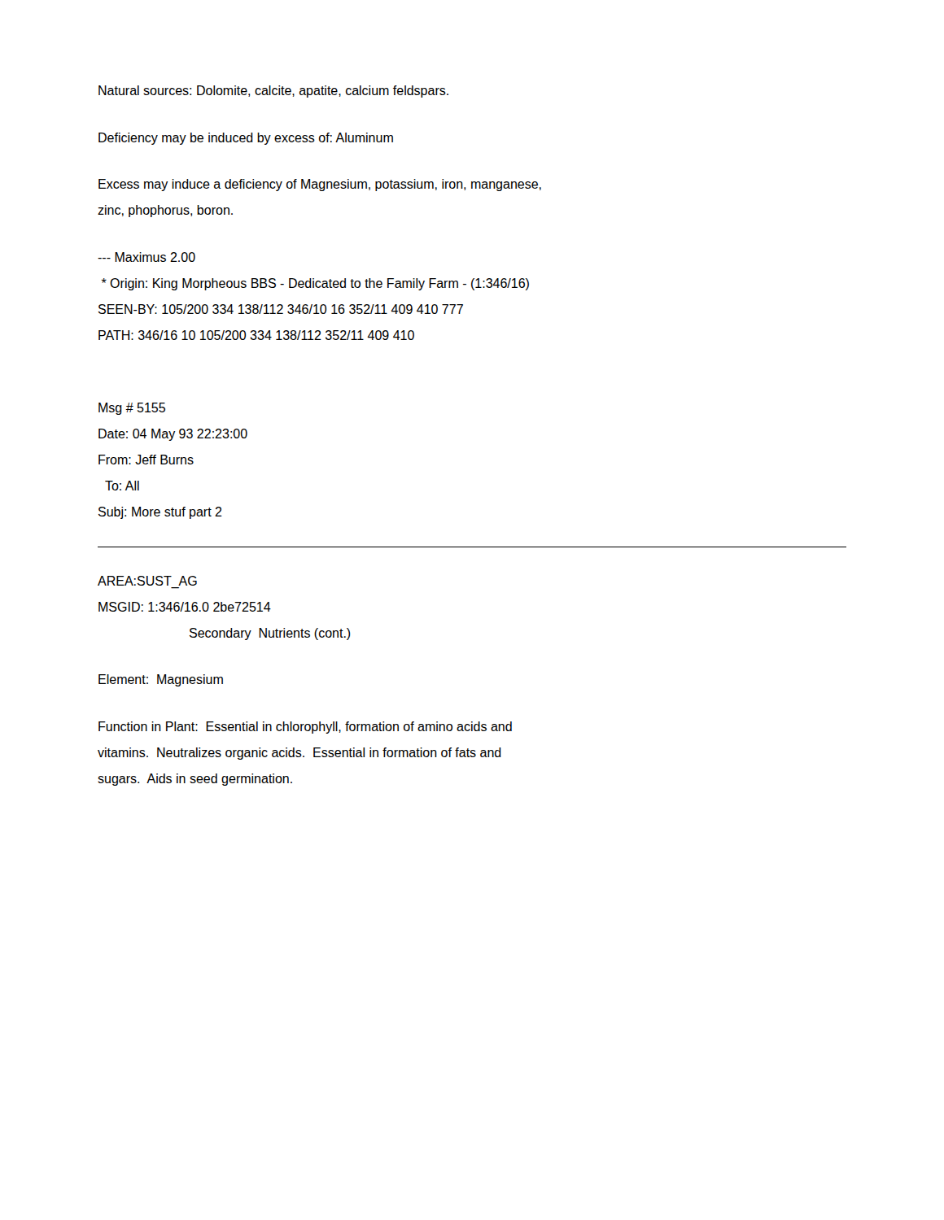Natural sources: Dolomite, calcite, apatite, calcium feldspars.
Deficiency may be induced by excess of: Aluminum
Excess may induce a deficiency of Magnesium, potassium, iron, manganese,
zinc, phophorus, boron.
--- Maximus 2.00
* Origin: King Morpheous BBS - Dedicated to the Family Farm - (1:346/16)
SEEN-BY: 105/200 334 138/112 346/10 16 352/11 409 410 777
PATH: 346/16 10 105/200 334 138/112 352/11 409 410
Msg # 5155
Date: 04 May 93 22:23:00
From: Jeff Burns
To: All
Subj: More stuf part 2
AREA:SUST_AG
MSGID: 1:346/16.0 2be72514
Secondary Nutrients (cont.)
Element: Magnesium
Function in Plant: Essential in chlorophyll, formation of amino acids and
vitamins. Neutralizes organic acids. Essential in formation of fats and
sugars. Aids in seed germination.